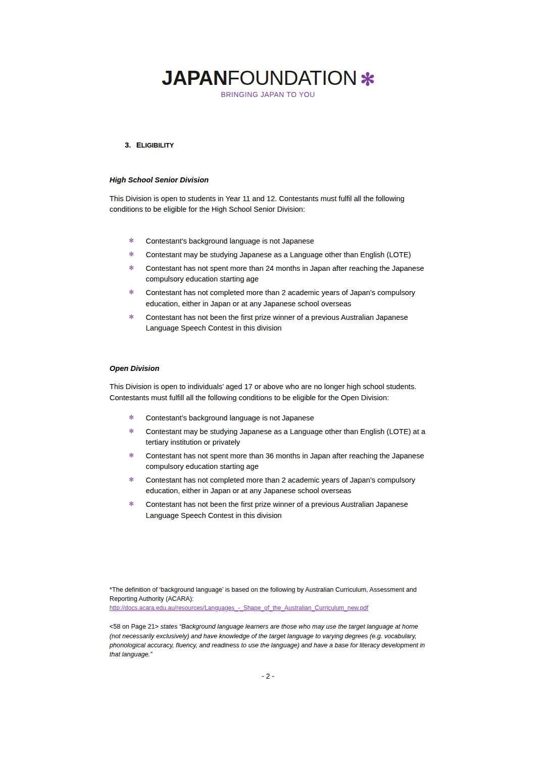JAPAN FOUNDATION✻
BRINGING JAPAN TO YOU
3. ELIGIBILITY
High School Senior Division
This Division is open to students in Year 11 and 12. Contestants must fulfil all the following conditions to be eligible for the High School Senior Division:
Contestant’s background language is not Japanese
Contestant may be studying Japanese as a Language other than English (LOTE)
Contestant has not spent more than 24 months in Japan after reaching the Japanese compulsory education starting age
Contestant has not completed more than 2 academic years of Japan’s compulsory education, either in Japan or at any Japanese school overseas
Contestant has not been the first prize winner of a previous Australian Japanese Language Speech Contest in this division
Open Division
This Division is open to individuals’ aged 17 or above who are no longer high school students. Contestants must fulfill all the following conditions to be eligible for the Open Division:
Contestant’s background language is not Japanese
Contestant may be studying Japanese as a Language other than English (LOTE) at a tertiary institution or privately
Contestant has not spent more than 36 months in Japan after reaching the Japanese compulsory education starting age
Contestant has not completed more than 2 academic years of Japan’s compulsory education, either in Japan or at any Japanese school overseas
Contestant has not been the first prize winner of a previous Australian Japanese Language Speech Contest in this division
*The definition of ‘background language’ is based on the following by Australian Curriculum, Assessment and Reporting Authority (ACARA):
http://docs.acara.edu.au/resources/Languages_-_Shape_of_the_Australian_Curriculum_new.pdf
<58 on Page 21> states “Background language learners are those who may use the target language at home (not necessarily exclusively) and have knowledge of the target language to varying degrees (e.g. vocabulary, phonological accuracy, fluency, and readiness to use the language) and have a base for literacy development in that language.”
- 2 -